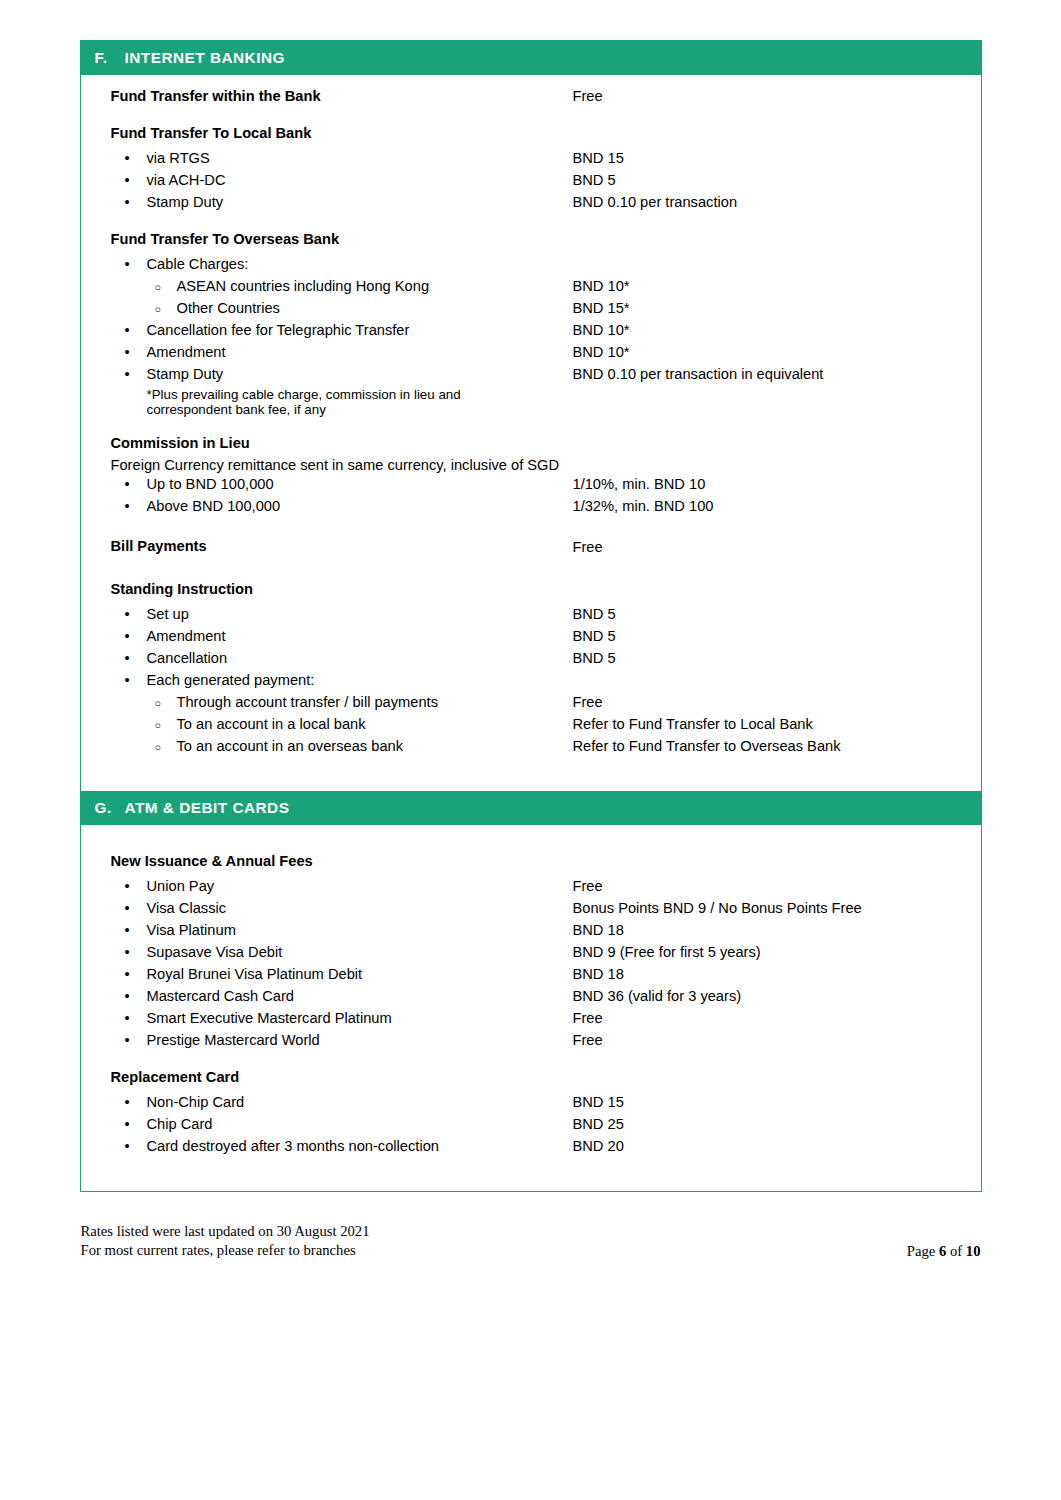F. INTERNET BANKING
| Fund Transfer within the Bank | Free |
Fund Transfer To Local Bank
| via RTGS | BND 15 |
| via ACH-DC | BND 5 |
| Stamp Duty | BND 0.10 per transaction |
Fund Transfer To Overseas Bank
| Cable Charges: | |
| ASEAN countries including Hong Kong | BND 10* |
| Other Countries | BND 15* |
| Cancellation fee for Telegraphic Transfer | BND 10* |
| Amendment | BND 10* |
| Stamp Duty | BND 0.10 per transaction in equivalent |
*Plus prevailing cable charge, commission in lieu and
correspondent bank fee, if any
Commission in Lieu
Foreign Currency remittance sent in same currency, inclusive of SGD
| Up to BND 100,000 | 1/10%, min. BND 10 |
| Above BND 100,000 | 1/32%, min. BND 100 |
| Bill Payments | Free |
Standing Instruction
| Set up | BND 5 |
| Amendment | BND 5 |
| Cancellation | BND 5 |
| Each generated payment: | |
| Through account transfer / bill payments | Free |
| To an account in a local bank | Refer to Fund Transfer to Local Bank |
| To an account in an overseas bank | Refer to Fund Transfer to Overseas Bank |
G. ATM & DEBIT CARDS
New Issuance & Annual Fees
| Union Pay | Free |
| Visa Classic | Bonus Points BND 9 / No Bonus Points Free |
| Visa Platinum | BND 18 |
| Supasave Visa Debit | BND 9 (Free for first 5 years) |
| Royal Brunei Visa Platinum Debit | BND 18 |
| Mastercard Cash Card | BND 36 (valid for 3 years) |
| Smart Executive Mastercard Platinum | Free |
| Prestige Mastercard World | Free |
Replacement Card
| Non-Chip Card | BND 15 |
| Chip Card | BND 25 |
| Card destroyed after 3 months non-collection | BND 20 |
Rates listed were last updated on 30 August 2021
For most current rates, please refer to branches
Page 6 of 10